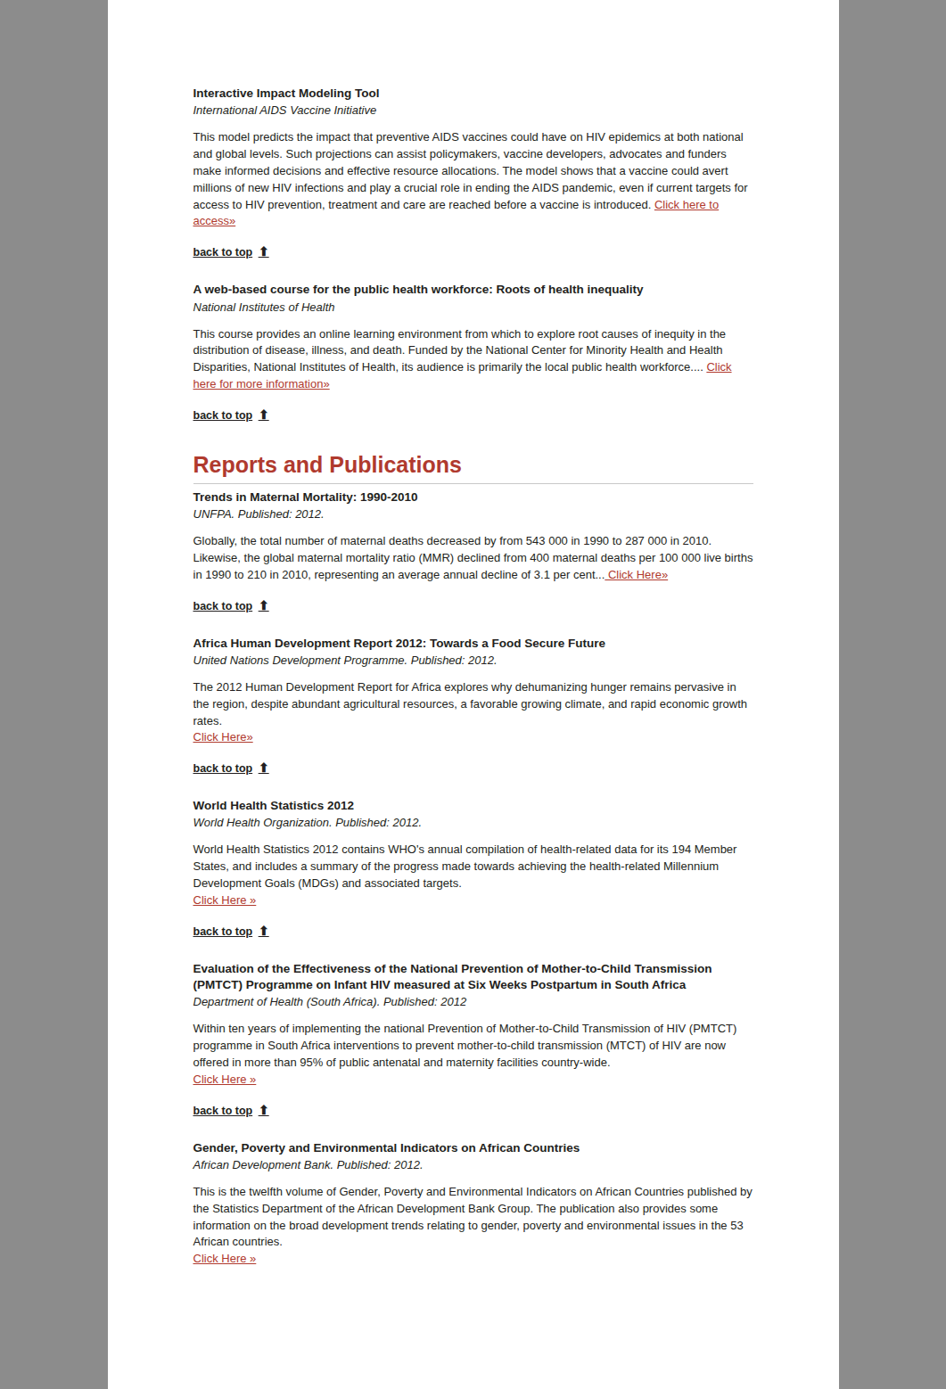Interactive Impact Modeling Tool
International AIDS Vaccine Initiative
This model predicts the impact that preventive AIDS vaccines could have on HIV epidemics at both national and global levels. Such projections can assist policymakers, vaccine developers, advocates and funders make informed decisions and effective resource allocations. The model shows that a vaccine could avert millions of new HIV infections and play a crucial role in ending the AIDS pandemic, even if current targets for access to HIV prevention, treatment and care are reached before a vaccine is introduced. Click here to access»
back to top ⬆
A web-based course for the public health workforce: Roots of health inequality
National Institutes of Health
This course provides an online learning environment from which to explore root causes of inequity in the distribution of disease, illness, and death. Funded by the National Center for Minority Health and Health Disparities, National Institutes of Health, its audience is primarily the local public health workforce.... Click here for more information»
back to top ⬆
Reports and Publications
Trends in Maternal Mortality: 1990-2010
UNFPA. Published: 2012.
Globally, the total number of maternal deaths decreased by from 543 000 in 1990 to 287 000 in 2010. Likewise, the global maternal mortality ratio (MMR) declined from 400 maternal deaths per 100 000 live births in 1990 to 210 in 2010, representing an average annual decline of 3.1 per cent... Click Here»
back to top ⬆
Africa Human Development Report 2012: Towards a Food Secure Future
United Nations Development Programme. Published: 2012.
The 2012 Human Development Report for Africa explores why dehumanizing hunger remains pervasive in the region, despite abundant agricultural resources, a favorable growing climate, and rapid economic growth rates.
Click Here»
back to top ⬆
World Health Statistics 2012
World Health Organization. Published: 2012.
World Health Statistics 2012 contains WHO's annual compilation of health-related data for its 194 Member States, and includes a summary of the progress made towards achieving the health-related Millennium Development Goals (MDGs) and associated targets.
Click Here »
back to top ⬆
Evaluation of the Effectiveness of the National Prevention of Mother-to-Child Transmission (PMTCT) Programme on Infant HIV measured at Six Weeks Postpartum in South Africa
Department of Health (South Africa). Published: 2012
Within ten years of implementing the national Prevention of Mother-to-Child Transmission of HIV (PMTCT) programme in South Africa interventions to prevent mother-to-child transmission (MTCT) of HIV are now offered in more than 95% of public antenatal and maternity facilities country-wide.
Click Here »
back to top ⬆
Gender, Poverty and Environmental Indicators on African Countries
African Development Bank. Published: 2012.
This is the twelfth volume of Gender, Poverty and Environmental Indicators on African Countries published by the Statistics Department of the African Development Bank Group. The publication also provides some information on the broad development trends relating to gender, poverty and environmental issues in the 53 African countries.
Click Here »